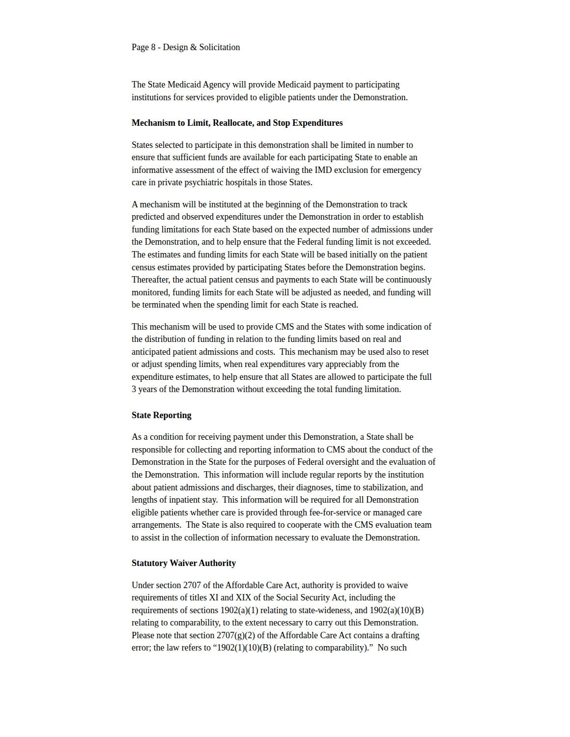Page 8 - Design & Solicitation
The State Medicaid Agency will provide Medicaid payment to participating institutions for services provided to eligible patients under the Demonstration.
Mechanism to Limit, Reallocate, and Stop Expenditures
States selected to participate in this demonstration shall be limited in number to ensure that sufficient funds are available for each participating State to enable an informative assessment of the effect of waiving the IMD exclusion for emergency care in private psychiatric hospitals in those States.
A mechanism will be instituted at the beginning of the Demonstration to track predicted and observed expenditures under the Demonstration in order to establish funding limitations for each State based on the expected number of admissions under the Demonstration, and to help ensure that the Federal funding limit is not exceeded. The estimates and funding limits for each State will be based initially on the patient census estimates provided by participating States before the Demonstration begins. Thereafter, the actual patient census and payments to each State will be continuously monitored, funding limits for each State will be adjusted as needed, and funding will be terminated when the spending limit for each State is reached.
This mechanism will be used to provide CMS and the States with some indication of the distribution of funding in relation to the funding limits based on real and anticipated patient admissions and costs. This mechanism may be used also to reset or adjust spending limits, when real expenditures vary appreciably from the expenditure estimates, to help ensure that all States are allowed to participate the full 3 years of the Demonstration without exceeding the total funding limitation.
State Reporting
As a condition for receiving payment under this Demonstration, a State shall be responsible for collecting and reporting information to CMS about the conduct of the Demonstration in the State for the purposes of Federal oversight and the evaluation of the Demonstration. This information will include regular reports by the institution about patient admissions and discharges, their diagnoses, time to stabilization, and lengths of inpatient stay. This information will be required for all Demonstration eligible patients whether care is provided through fee-for-service or managed care arrangements. The State is also required to cooperate with the CMS evaluation team to assist in the collection of information necessary to evaluate the Demonstration.
Statutory Waiver Authority
Under section 2707 of the Affordable Care Act, authority is provided to waive requirements of titles XI and XIX of the Social Security Act, including the requirements of sections 1902(a)(1) relating to state-wideness, and 1902(a)(10)(B) relating to comparability, to the extent necessary to carry out this Demonstration. Please note that section 2707(g)(2) of the Affordable Care Act contains a drafting error; the law refers to “1902(1)(10)(B) (relating to comparability).” No such